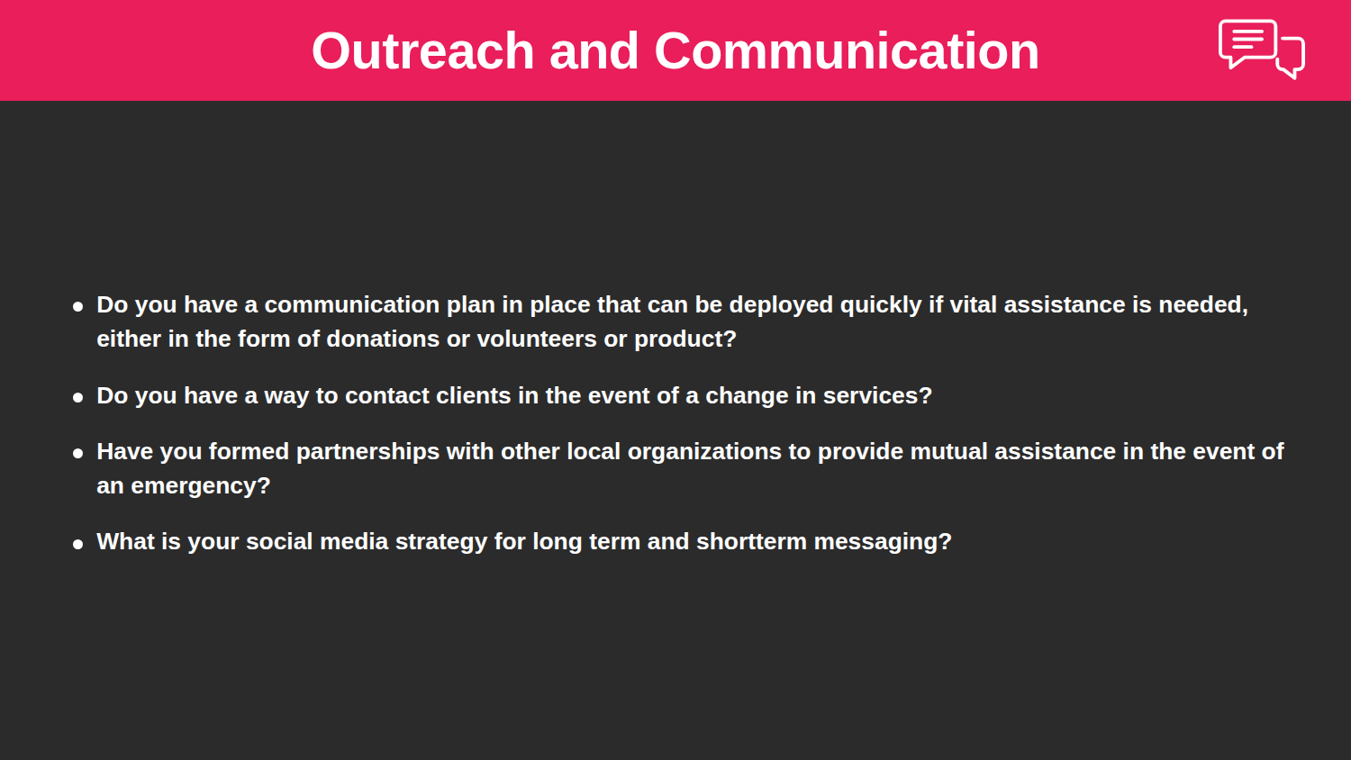Outreach and Communication
Do you have a communication plan in place that can be deployed quickly if vital assistance is needed, either in the form of donations or volunteers or product?
Do you have a way to contact clients in the event of a change in services?
Have you formed partnerships with other local organizations to provide mutual assistance in the event of an emergency?
What is your social media strategy for long term and shortterm messaging?